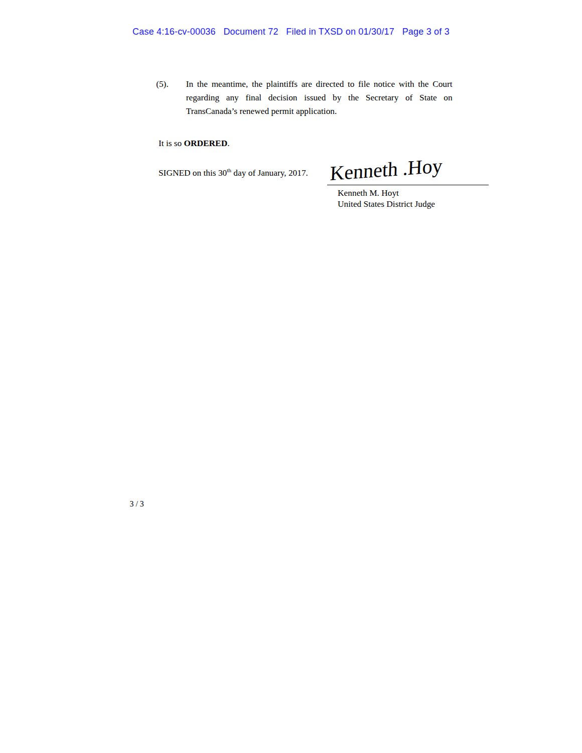Case 4:16-cv-00036 Document 72 Filed in TXSD on 01/30/17 Page 3 of 3
(5).
In the meantime, the plaintiffs are directed to file notice with the Court regarding any final decision issued by the Secretary of State on TransCanada’s renewed permit application.
It is so ORDERED.
SIGNED on this 30th day of January, 2017.
Kenneth .Hoy
Kenneth M. Hoyt
United States District Judge
3 / 3